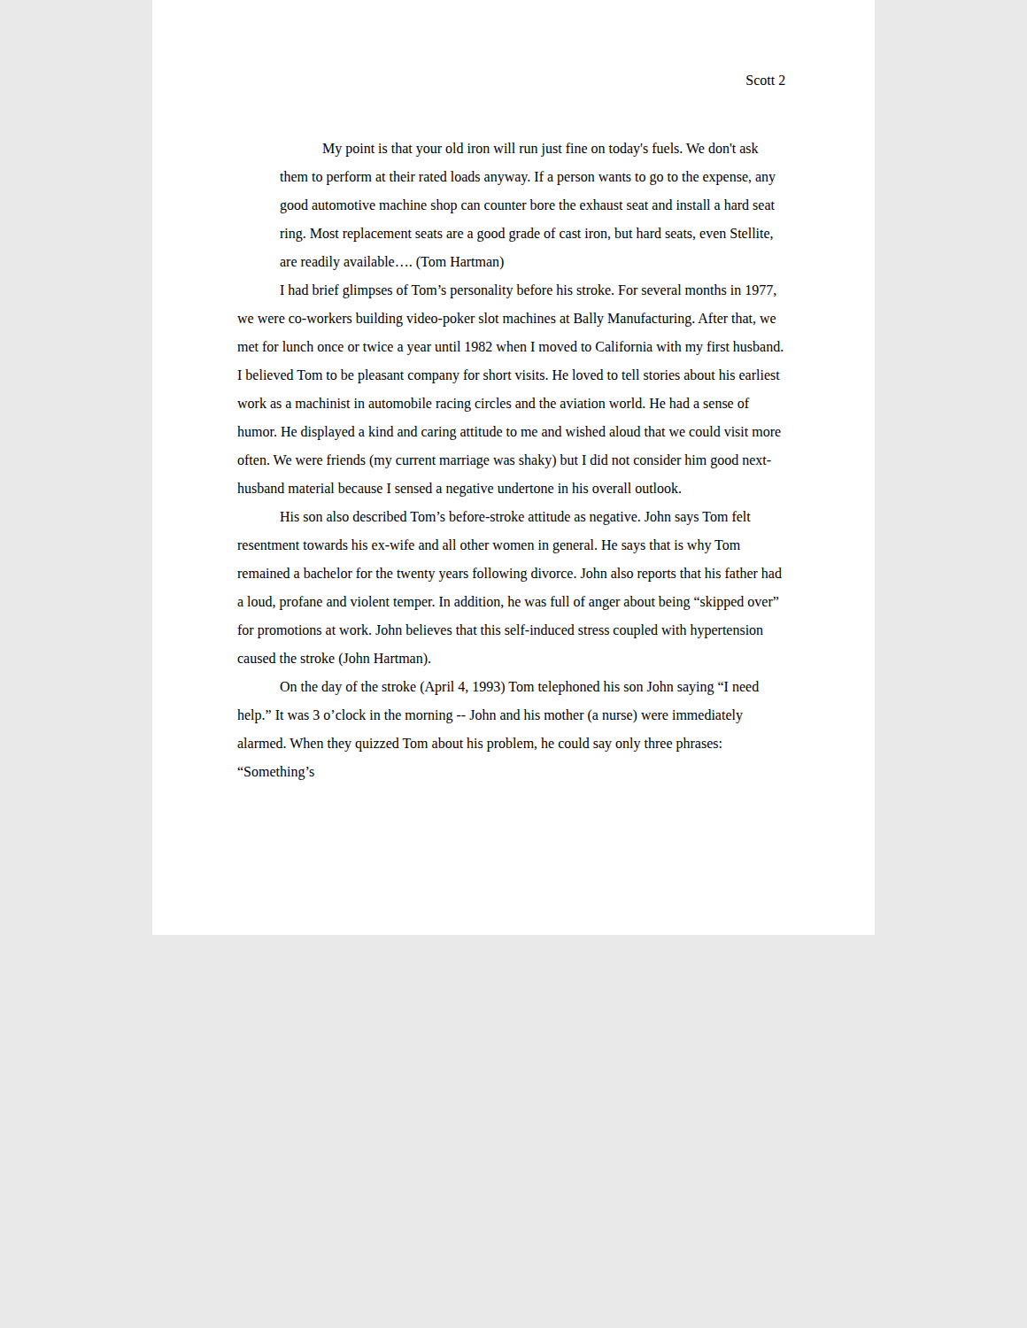Scott 2
My point is that your old iron will run just fine on today's fuels. We don't ask them to perform at their rated loads anyway. If a person wants to go to the expense, any good automotive machine shop can counter bore the exhaust seat and install a hard seat ring. Most replacement seats are a good grade of cast iron, but hard seats, even Stellite, are readily available…. (Tom Hartman)
I had brief glimpses of Tom’s personality before his stroke. For several months in 1977, we were co-workers building video-poker slot machines at Bally Manufacturing. After that, we met for lunch once or twice a year until 1982 when I moved to California with my first husband. I believed Tom to be pleasant company for short visits. He loved to tell stories about his earliest work as a machinist in automobile racing circles and the aviation world. He had a sense of humor. He displayed a kind and caring attitude to me and wished aloud that we could visit more often. We were friends (my current marriage was shaky) but I did not consider him good next-husband material because I sensed a negative undertone in his overall outlook.
His son also described Tom’s before-stroke attitude as negative. John says Tom felt resentment towards his ex-wife and all other women in general. He says that is why Tom remained a bachelor for the twenty years following divorce. John also reports that his father had a loud, profane and violent temper. In addition, he was full of anger about being “skipped over” for promotions at work. John believes that this self-induced stress coupled with hypertension caused the stroke (John Hartman).
On the day of the stroke (April 4, 1993) Tom telephoned his son John saying “I need help.” It was 3 o’clock in the morning -- John and his mother (a nurse) were immediately alarmed. When they quizzed Tom about his problem, he could say only three phrases: “Something’s